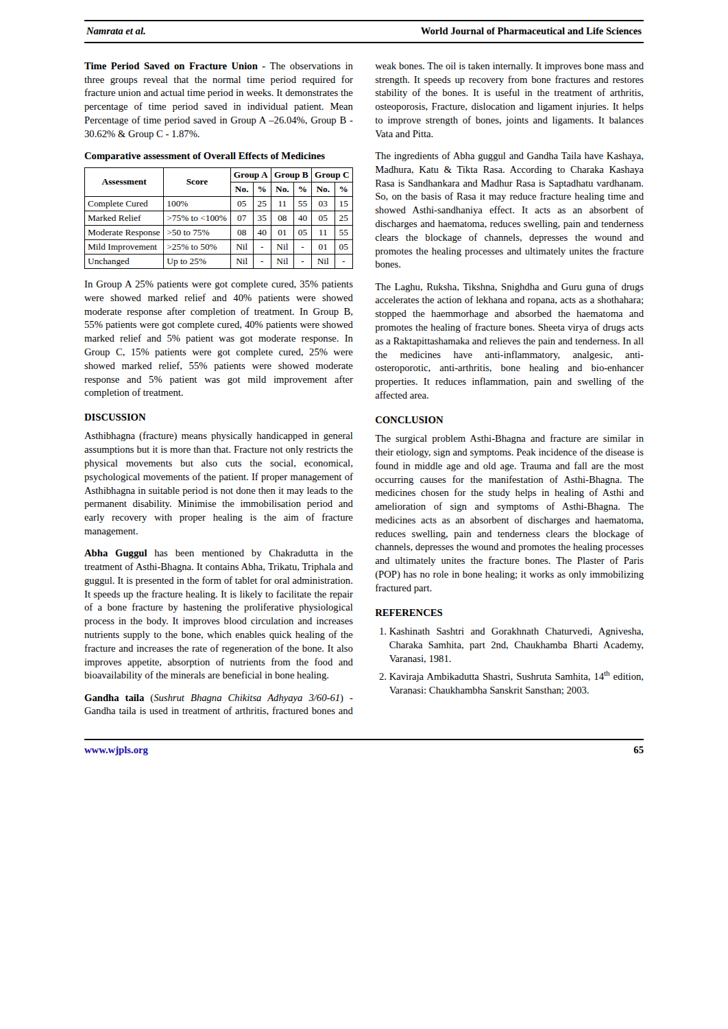Namrata et al.
World Journal of Pharmaceutical and Life Sciences
Time Period Saved on Fracture Union - The observations in three groups reveal that the normal time period required for fracture union and actual time period in weeks. It demonstrates the percentage of time period saved in individual patient. Mean Percentage of time period saved in Group A –26.04%, Group B - 30.62% & Group C - 1.87%.
Comparative assessment of Overall Effects of Medicines
| Assessment | Score | Group A | Group B | Group C |
| --- | --- | --- | --- | --- |
| No. | % | No. | % | No. | % |
| Complete Cured | 100% | 05 | 25 | 11 | 55 | 03 | 15 |
| Marked Relief | >75% to <100% | 07 | 35 | 08 | 40 | 05 | 25 |
| Moderate Response | >50 to 75% | 08 | 40 | 01 | 05 | 11 | 55 |
| Mild Improvement | >25% to 50% | Nil | - | Nil | - | 01 | 05 |
| Unchanged | Up to 25% | Nil | - | Nil | - | Nil | - |
In Group A 25% patients were got complete cured, 35% patients were showed marked relief and 40% patients were showed moderate response after completion of treatment. In Group B, 55% patients were got complete cured, 40% patients were showed marked relief and 5% patient was got moderate response. In Group C, 15% patients were got complete cured, 25% were showed marked relief, 55% patients were showed moderate response and 5% patient was got mild improvement after completion of treatment.
Discussion
Asthibhagna (fracture) means physically handicapped in general assumptions but it is more than that. Fracture not only restricts the physical movements but also cuts the social, economical, psychological movements of the patient. If proper management of Asthibhagna in suitable period is not done then it may leads to the permanent disability. Minimise the immobilisation period and early recovery with proper healing is the aim of fracture management.
Abha Guggul has been mentioned by Chakradutta in the treatment of Asthi-Bhagna. It contains Abha, Trikatu, Triphala and guggul. It is presented in the form of tablet for oral administration. It speeds up the fracture healing. It is likely to facilitate the repair of a bone fracture by hastening the proliferative physiological process in the body. It improves blood circulation and increases nutrients supply to the bone, which enables quick healing of the fracture and increases the rate of regeneration of the bone. It also improves appetite, absorption of nutrients from the food and bioavailability of the minerals are beneficial in bone healing.
Gandha taila (Sushrut Bhagna Chikitsa Adhyaya 3/60-61) - Gandha taila is used in treatment of arthritis, fractured bones and weak bones. The oil is taken internally. It improves bone mass and strength. It speeds up recovery from bone fractures and restores stability of the bones. It is useful in the treatment of arthritis, osteoporosis, Fracture, dislocation and ligament injuries. It helps to improve strength of bones, joints and ligaments. It balances Vata and Pitta.
The ingredients of Abha guggul and Gandha Taila have Kashaya, Madhura, Katu & Tikta Rasa. According to Charaka Kashaya Rasa is Sandhankara and Madhur Rasa is Saptadhatu vardhanam. So, on the basis of Rasa it may reduce fracture healing time and showed Asthi-sandhaniya effect. It acts as an absorbent of discharges and haematoma, reduces swelling, pain and tenderness clears the blockage of channels, depresses the wound and promotes the healing processes and ultimately unites the fracture bones.
The Laghu, Ruksha, Tikshna, Snighdha and Guru guna of drugs accelerates the action of lekhana and ropana, acts as a shothahara; stopped the haemmorhage and absorbed the haematoma and promotes the healing of fracture bones. Sheeta virya of drugs acts as a Raktapittashamaka and relieves the pain and tenderness. In all the medicines have anti-inflammatory, analgesic, anti-osteroporotic, anti-arthritis, bone healing and bio-enhancer properties. It reduces inflammation, pain and swelling of the affected area.
Conclusion
The surgical problem Asthi-Bhagna and fracture are similar in their etiology, sign and symptoms. Peak incidence of the disease is found in middle age and old age. Trauma and fall are the most occurring causes for the manifestation of Asthi-Bhagna. The medicines chosen for the study helps in healing of Asthi and amelioration of sign and symptoms of Asthi-Bhagna. The medicines acts as an absorbent of discharges and haematoma, reduces swelling, pain and tenderness clears the blockage of channels, depresses the wound and promotes the healing processes and ultimately unites the fracture bones. The Plaster of Paris (POP) has no role in bone healing; it works as only immobilizing fractured part.
References
Kashinath Sashtri and Gorakhnath Chaturvedi, Agnivesha, Charaka Samhita, part 2nd, Chaukhamba Bharti Academy, Varanasi, 1981.
Kaviraja Ambikadutta Shastri, Sushruta Samhita, 14th edition, Varanasi: Chaukhambha Sanskrit Sansthan; 2003.
www.wjpls.org
65